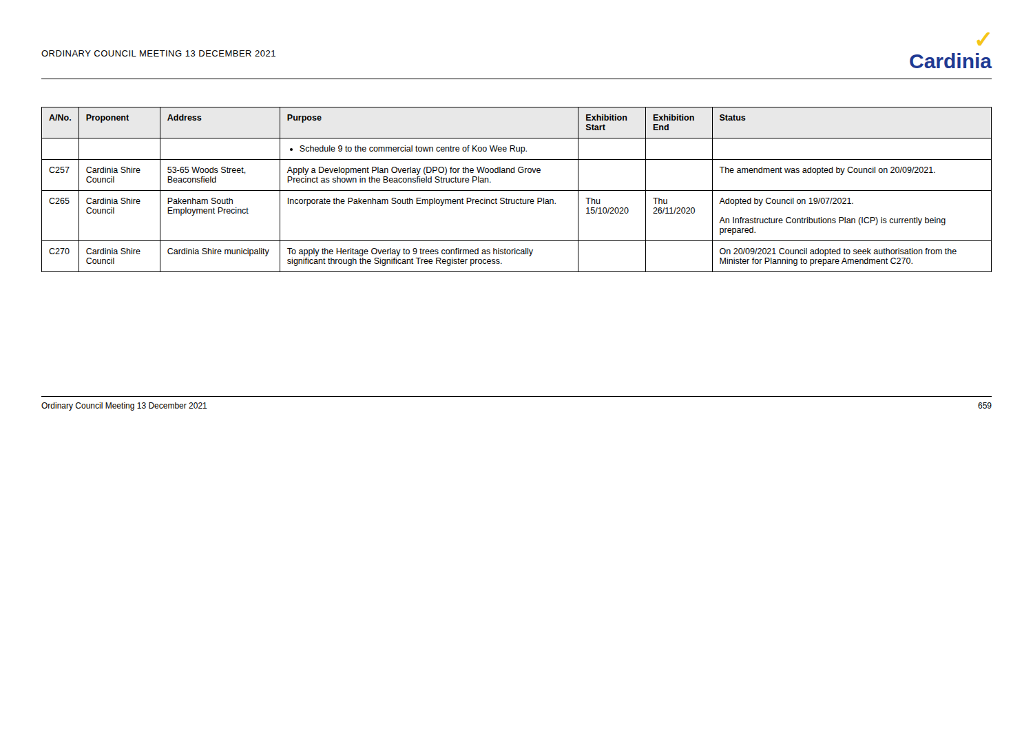ORDINARY COUNCIL MEETING 13 DECEMBER 2021
✓
Cardinia
| A/No. | Proponent | Address | Purpose | Exhibition Start | Exhibition End | Status |
| --- | --- | --- | --- | --- | --- | --- |
| | | | Schedule 9 to the commercial town centre of Koo Wee Rup. | | | |
| C257 | Cardinia Shire Council | 53-65 Woods Street, Beaconsfield | Apply a Development Plan Overlay (DPO) for the Woodland Grove Precinct as shown in the Beaconsfield Structure Plan. | | | The amendment was adopted by Council on 20/09/2021. |
| C265 | Cardinia Shire Council | Pakenham South Employment Precinct | Incorporate the Pakenham South Employment Precinct Structure Plan. | Thu 15/10/2020 | Thu 26/11/2020 | Adopted by Council on 19/07/2021. An Infrastructure Contributions Plan (ICP) is currently being prepared. |
| C270 | Cardinia Shire Council | Cardinia Shire municipality | To apply the Heritage Overlay to 9 trees confirmed as historically significant through the Significant Tree Register process. | | | On 20/09/2021 Council adopted to seek authorisation from the Minister for Planning to prepare Amendment C270. |
Ordinary Council Meeting 13 December 2021 659